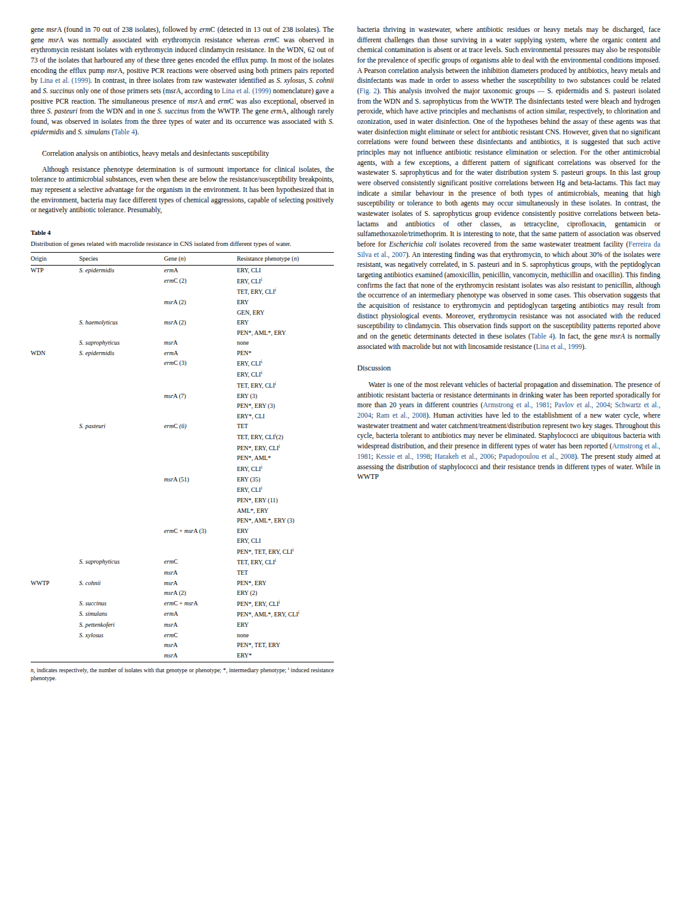gene msr A (found in 70 out of 238 isolates), followed by erm C (detected in 13 out of 238 isolates). The gene msr A was normally associated with erythromycin resistance whereas erm C was observed in erythromycin resistant isolates with erythromycin induced clindamycin resistance. In the WDN, 62 out of 73 of the isolates that harboured any of these three genes encoded the efflux pump. In most of the isolates encoding the efflux pump msr A, positive PCR reactions were observed using both primers pairs reported by Lina et al. (1999). In contrast, in three isolates from raw wastewater identified as S. xylosus, S. cohnii and S. succinus only one of those primers sets (msrA, according to Lina et al. (1999) nomenclature) gave a positive PCR reaction. The simultaneous presence of msr A and erm C was also exceptional, observed in three S. pasteuri from the WDN and in one S. succinus from the WWTP. The gene erm A, although rarely found, was observed in isolates from the three types of water and its occurrence was associated with S. epidermidis and S. simulans (Table 4).
Correlation analysis on antibiotics, heavy metals and desinfectants susceptibility
Although resistance phenotype determination is of surmount importance for clinical isolates, the tolerance to antimicrobial substances, even when these are below the resistance/susceptibility breakpoints, may represent a selective advantage for the organism in the environment. It has been hypothesized that in the environment, bacteria may face different types of chemical aggressions, capable of selecting positively or negatively antibiotic tolerance. Presumably,
Table 4 Distribution of genes related with macrolide resistance in CNS isolated from different types of water.
| Origin | Species | Gene ( n ) | Resistance phenotype ( n ) |
| --- | --- | --- | --- |
| WTP | S. epidermidis | erm A | ERY, CLI |
| | | erm C (2) | ERY, CLI i |
| | | | TET, ERY, CLI i |
| | | msr A (2) | ERY |
| | | | GEN, ERY |
| | S. haemolyticus | msr A (2) | ERY |
| | | | PEN*, AML*, ERY |
| | S. saprophyticus | msr A | none |
| WDN | S. epidermidis | erm A | PEN* |
| | | erm C (3) | ERY, CLI i |
| | | | ERY, CLI i |
| | | | TET, ERY, CLI i |
| | | msr A (7) | ERY (3) |
| | | | PEN*, ERY (3) |
| | | | ERY*, CLI |
| | S. pasteuri | erm C (6) | TET |
| | | | TET, ERY, CLI i (2) |
| | | | PEN*, ERY, CLI i |
| | | | PEN*, AML* |
| | | | ERY, CLI i |
| | | msr A (51) | ERY (35) |
| | | | ERY, CLI i |
| | | | PEN*, ERY (11) |
| | | | AML*, ERY |
| | | | PEN*, AML*, ERY (3) |
| | | erm C + msr A (3) | ERY |
| | | | ERY, CLI |
| | | | PEN*, TET, ERY, CLI i |
| | S. saprophyticus | erm C | TET, ERY, CLI i |
| | | msr A | TET |
| WWTP | S. cohnii | msr A | PEN*, ERY |
| | | msr A (2) | ERY (2) |
| | S. succinus | erm C + msr A | PEN*, ERY, CLI i |
| | S. simulans | erm A | PEN*, AML*, ERY, CLI i |
| | S. pettenkoferi | msr A | ERY |
| | S. xylosus | erm C | none |
| | | msr A | PEN*, TET, ERY |
| | | msr A | ERY* |
n, indicates respectively, the number of isolates with that genotype or phenotype; *, intermediary phenotype; i induced resistance phenotype.
bacteria thriving in wastewater, where antibiotic residues or heavy metals may be discharged, face different challenges than those surviving in a water supplying system, where the organic content and chemical contamination is absent or at trace levels. Such environmental pressures may also be responsible for the prevalence of specific groups of organisms able to deal with the environmental conditions imposed. A Pearson correlation analysis between the inhibition diameters produced by antibiotics, heavy metals and disinfectants was made in order to assess whether the susceptibility to two substances could be related (Fig. 2). This analysis involved the major taxonomic groups — S. epidermidis and S. pasteuri isolated from the WDN and S. saprophyticus from the WWTP. The disinfectants tested were bleach and hydrogen peroxide, which have active principles and mechanisms of action similar, respectively, to chlorination and ozonization, used in water disinfection. One of the hypotheses behind the assay of these agents was that water disinfection might eliminate or select for antibiotic resistant CNS. However, given that no significant correlations were found between these disinfectants and antibiotics, it is suggested that such active principles may not influence antibiotic resistance elimination or selection. For the other antimicrobial agents, with a few exceptions, a different pattern of significant correlations was observed for the wastewater S. saprophyticus and for the water distribution system S. pasteuri groups. In this last group were observed consistently significant positive correlations between Hg and beta-lactams. This fact may indicate a similar behaviour in the presence of both types of antimicrobials, meaning that high susceptibility or tolerance to both agents may occur simultaneously in these isolates. In contrast, the wastewater isolates of S. saprophyticus group evidence consistently positive correlations between beta-lactams and antibiotics of other classes, as tetracycline, ciprofloxacin, gentamicin or sulfamethoxazole/trimethoprim. It is interesting to note, that the same pattern of association was observed before for Escherichia coli isolates recovered from the same wastewater treatment facility (Ferreira da Silva et al., 2007). An interesting finding was that erythromycin, to which about 30% of the isolates were resistant, was negatively correlated, in S. pasteuri and in S. saprophyticus groups, with the peptidoglycan targeting antibiotics examined (amoxicillin, penicillin, vancomycin, methicillin and oxacillin). This finding confirms the fact that none of the erythromycin resistant isolates was also resistant to penicillin, although the occurrence of an intermediary phenotype was observed in some cases. This observation suggests that the acquisition of resistance to erythromycin and peptidoglycan targeting antibiotics may result from distinct physiological events. Moreover, erythromycin resistance was not associated with the reduced susceptibility to clindamycin. This observation finds support on the susceptibility patterns reported above and on the genetic determinants detected in these isolates (Table 4). In fact, the gene msrA is normally associated with macrolide but not with lincosamide resistance (Lina et al., 1999).
Discussion
Water is one of the most relevant vehicles of bacterial propagation and dissemination. The presence of antibiotic resistant bacteria or resistance determinants in drinking water has been reported sporadically for more than 20 years in different countries (Armstrong et al., 1981; Pavlov et al., 2004; Schwartz et al., 2004; Ram et al., 2008). Human activities have led to the establishment of a new water cycle, where wastewater treatment and water catchment/treatment/distribution represent two key stages. Throughout this cycle, bacteria tolerant to antibiotics may never be eliminated. Staphylococci are ubiquitous bacteria with widespread distribution, and their presence in different types of water has been reported (Armstrong et al., 1981; Kessie et al., 1998; Harakeh et al., 2006; Papadopoulou et al., 2008). The present study aimed at assessing the distribution of staphylococci and their resistance trends in different types of water. While in WWTP